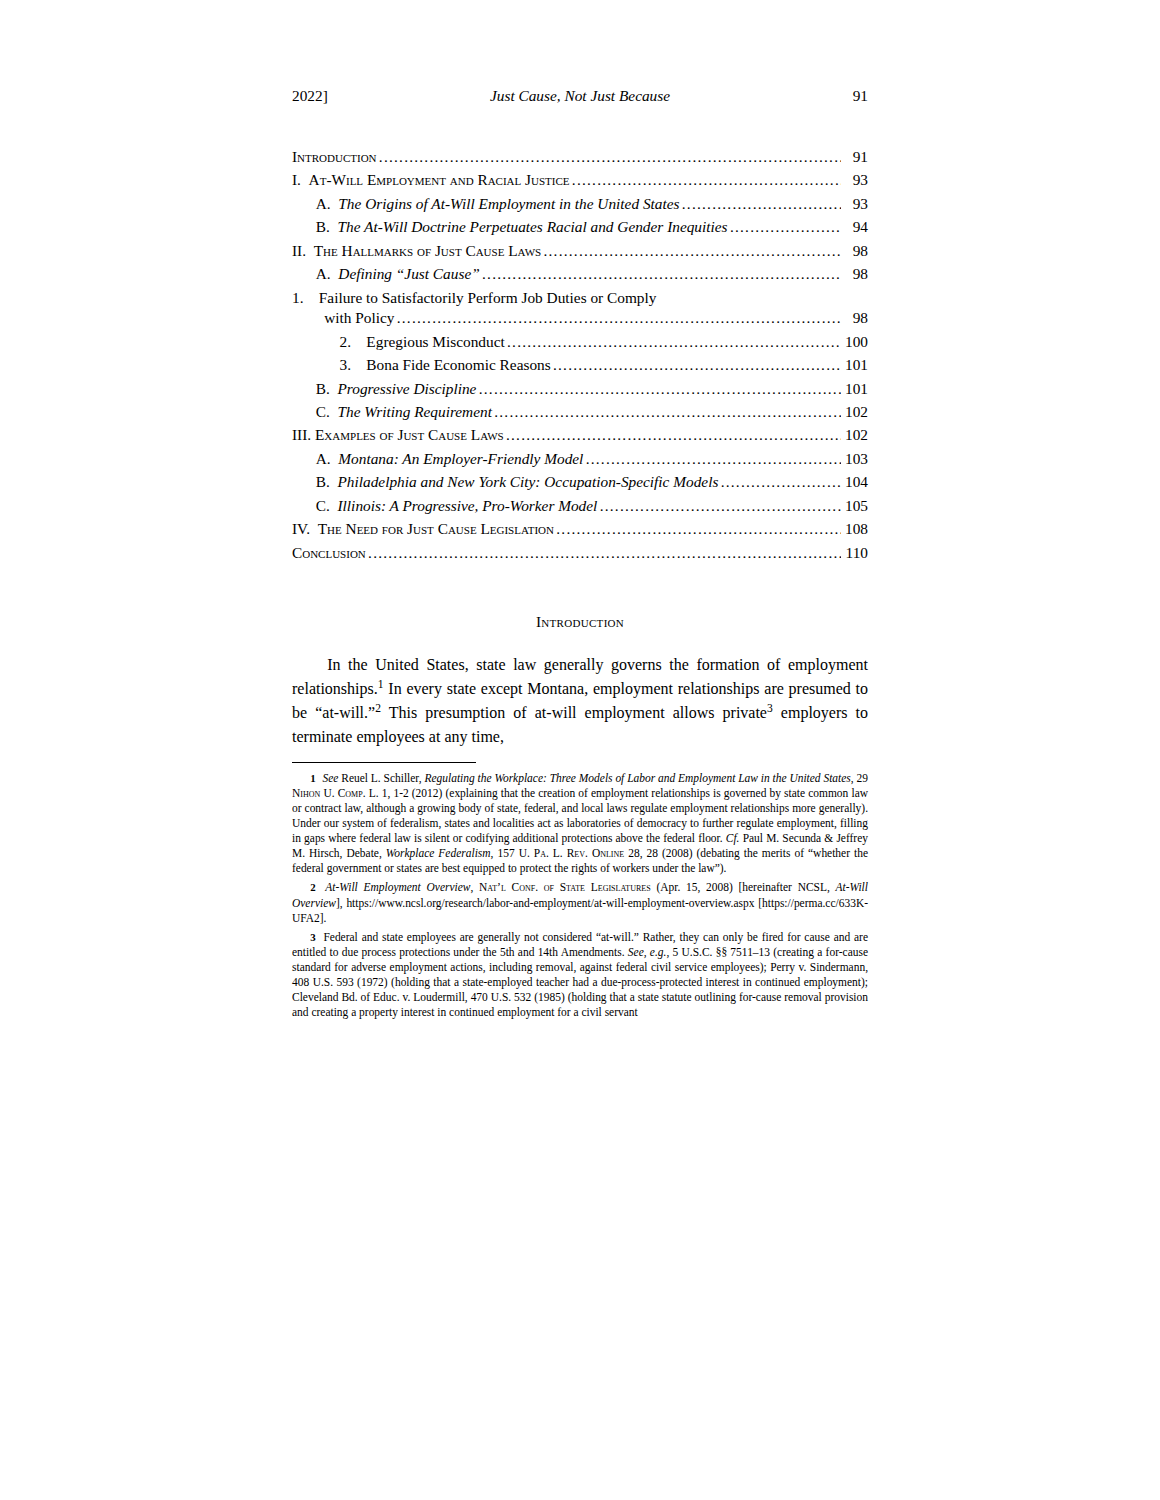2022]
Just Cause, Not Just Because
91
Introduction 91
I. At-Will Employment and Racial Justice 93
A. The Origins of At-Will Employment in the United States 93
B. The At-Will Doctrine Perpetuates Racial and Gender Inequities 94
II. The Hallmarks of Just Cause Laws 98
A. Defining “Just Cause” 98
1. Failure to Satisfactorily Perform Job Duties or Comply
with Policy 98
2. Egregious Misconduct 100
3. Bona Fide Economic Reasons 101
B. Progressive Discipline 101
C. The Writing Requirement 102
III. Examples of Just Cause Laws 102
A. Montana: An Employer-Friendly Model 103
B. Philadelphia and New York City: Occupation-Specific Models 104
C. Illinois: A Progressive, Pro-Worker Model 105
IV. The Need for Just Cause Legislation 108
Conclusion 110
Introduction
In the United States, state law generally governs the formation of employment relationships.1 In every state except Montana, employment relationships are presumed to be “at-will.”2 This presumption of at-will employment allows private3 employers to terminate employees at any time,
1 See Reuel L. Schiller, Regulating the Workplace: Three Models of Labor and Employment Law in the United States, 29 Nihon U. Comp. L. 1, 1-2 (2012) (explaining that the creation of employment relationships is governed by state common law or contract law, although a growing body of state, federal, and local laws regulate employment relationships more generally). Under our system of federalism, states and localities act as laboratories of democracy to further regulate employment, filling in gaps where federal law is silent or codifying additional protections above the federal floor. Cf. Paul M. Secunda & Jeffrey M. Hirsch, Debate, Workplace Federalism, 157 U. Pa. L. Rev. Online 28, 28 (2008) (debating the merits of “whether the federal government or states are best equipped to protect the rights of workers under the law”).
2 At-Will Employment Overview, Nat’l Conf. of State Legislatures (Apr. 15, 2008) [hereinafter NCSL, At-Will Overview], https://www.ncsl.org/research/labor-and-employment/at-will-employment-overview.aspx [https://perma.cc/633K-UFA2].
3 Federal and state employees are generally not considered “at-will.” Rather, they can only be fired for cause and are entitled to due process protections under the 5th and 14th Amendments. See, e.g., 5 U.S.C. §§ 7511–13 (creating a for-cause standard for adverse employment actions, including removal, against federal civil service employees); Perry v. Sindermann, 408 U.S. 593 (1972) (holding that a state-employed teacher had a due-process-protected interest in continued employment); Cleveland Bd. of Educ. v. Loudermill, 470 U.S. 532 (1985) (holding that a state statute outlining for-cause removal provision and creating a property interest in continued employment for a civil servant